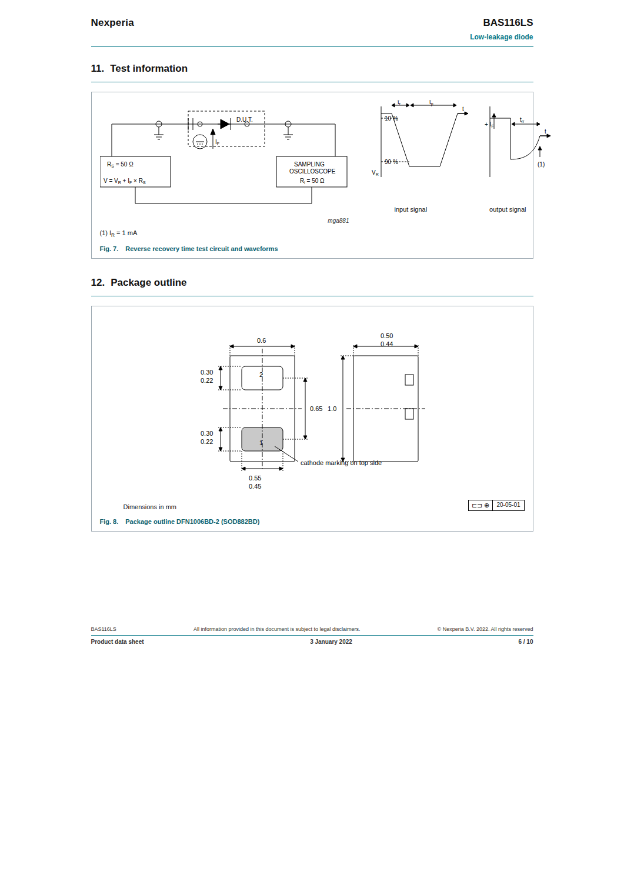Nexperia
BAS116LS
Low-leakage diode
11. Test information
D.U.T. IF RS = 50 Ω V = VR + IF × RS SAMPLING OSCILLOSCOPE Ri = 50 Ω
mga881
tr tp t 10 % 90 % VR + IF trr t (1)
input signal output signal
(1) IR = 1 mA
Fig. 7. Reverse recovery time test circuit and waveforms
12. Package outline
0.6 0.30 0.22 0.30 0.22 0.65 0.55 0.45 2 1 cathode marking on top side 0.50 0.44 1.0
Dimensions in mm
⊏⊐ ⊕ 20-05-01
Fig. 8. Package outline DFN1006BD-2 (SOD882BD)
BAS116LS
All information provided in this document is subject to legal disclaimers.
© Nexperia B.V. 2022. All rights reserved
Product data sheet
3 January 2022
6 / 10